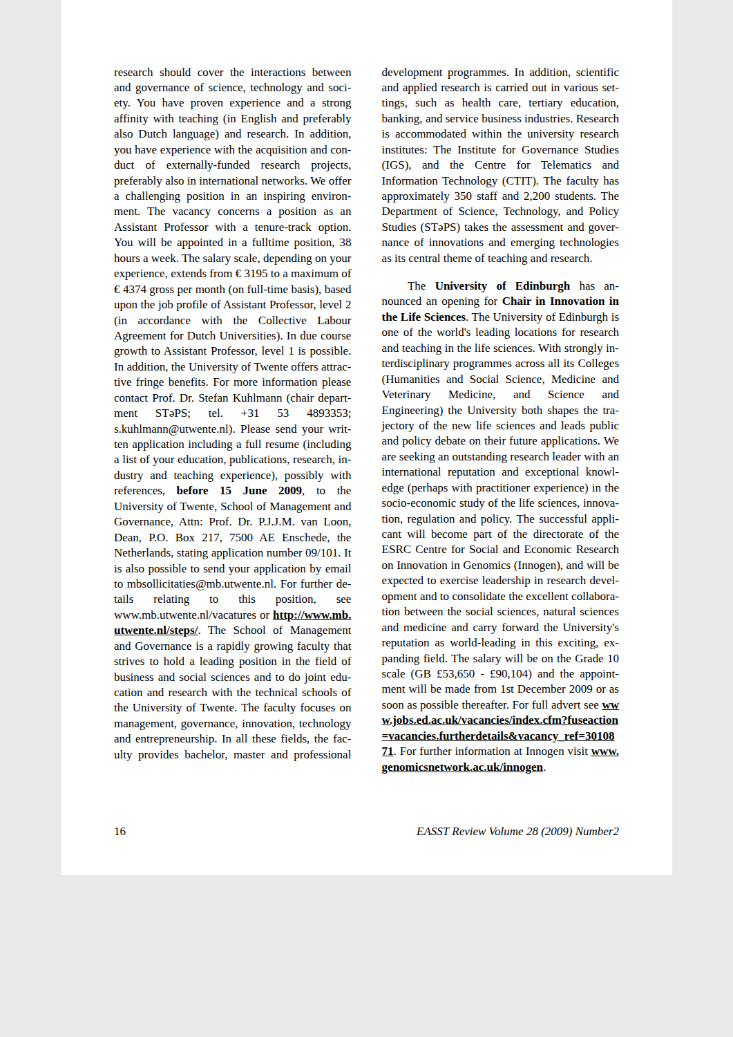research should cover the interactions between and governance of science, technology and society. You have proven experience and a strong affinity with teaching (in English and preferably also Dutch language) and research. In addition, you have experience with the acquisition and conduct of externally-funded research projects, preferably also in international networks. We offer a challenging position in an inspiring environment. The vacancy concerns a position as an Assistant Professor with a tenure-track option. You will be appointed in a fulltime position, 38 hours a week. The salary scale, depending on your experience, extends from € 3195 to a maximum of € 4374 gross per month (on full-time basis), based upon the job profile of Assistant Professor, level 2 (in accordance with the Collective Labour Agreement for Dutch Universities). In due course growth to Assistant Professor, level 1 is possible. In addition, the University of Twente offers attractive fringe benefits. For more information please contact Prof. Dr. Stefan Kuhlmann (chair department STəPS; tel. +31 53 4893353; s.kuhlmann@utwente.nl). Please send your written application including a full resume (including a list of your education, publications, research, industry and teaching experience), possibly with references, before 15 June 2009, to the University of Twente, School of Management and Governance, Attn: Prof. Dr. P.J.J.M. van Loon, Dean, P.O. Box 217, 7500 AE Enschede, the Netherlands, stating application number 09/101. It is also possible to send your application by email to mbsollicitaties@mb.utwente.nl. For further details relating to this position, see www.mb.utwente.nl/vacatures or http://www.mb.utwente.nl/steps/. The School of Management and Governance is a rapidly growing faculty that strives to hold a leading position in the field of business and social sciences and to do joint education and research with the technical schools of the University of Twente. The faculty focuses on management, governance, innovation, technology and entrepreneurship. In all these fields, the faculty provides bachelor, master and professional development programmes. In addition, scientific and applied research is carried out in various settings, such as health care, tertiary education, banking, and service business industries. Research is accommodated within the university research institutes: The Institute for Governance Studies (IGS), and the Centre for Telematics and Information Technology (CTIT). The faculty has approximately 350 staff and 2,200 students. The Department of Science, Technology, and Policy Studies (STəPS) takes the assessment and governance of innovations and emerging technologies as its central theme of teaching and research.
The University of Edinburgh has announced an opening for Chair in Innovation in the Life Sciences. The University of Edinburgh is one of the world's leading locations for research and teaching in the life sciences. With strongly interdisciplinary programmes across all its Colleges (Humanities and Social Science, Medicine and Veterinary Medicine, and Science and Engineering) the University both shapes the trajectory of the new life sciences and leads public and policy debate on their future applications. We are seeking an outstanding research leader with an international reputation and exceptional knowledge (perhaps with practitioner experience) in the socio-economic study of the life sciences, innovation, regulation and policy. The successful applicant will become part of the directorate of the ESRC Centre for Social and Economic Research on Innovation in Genomics (Innogen), and will be expected to exercise leadership in research development and to consolidate the excellent collaboration between the social sciences, natural sciences and medicine and carry forward the University's reputation as world-leading in this exciting, expanding field. The salary will be on the Grade 10 scale (GB £53,650 - £90,104) and the appointment will be made from 1st December 2009 or as soon as possible thereafter. For full advert see www.jobs.ed.ac.uk/vacancies/index.cfm?fuseaction=vacancies.furtherdetails&vacancy_ref=3010871. For further information at Innogen visit www.genomicsnetwork.ac.uk/innogen.
16 EASST Review Volume 28 (2009) Number2